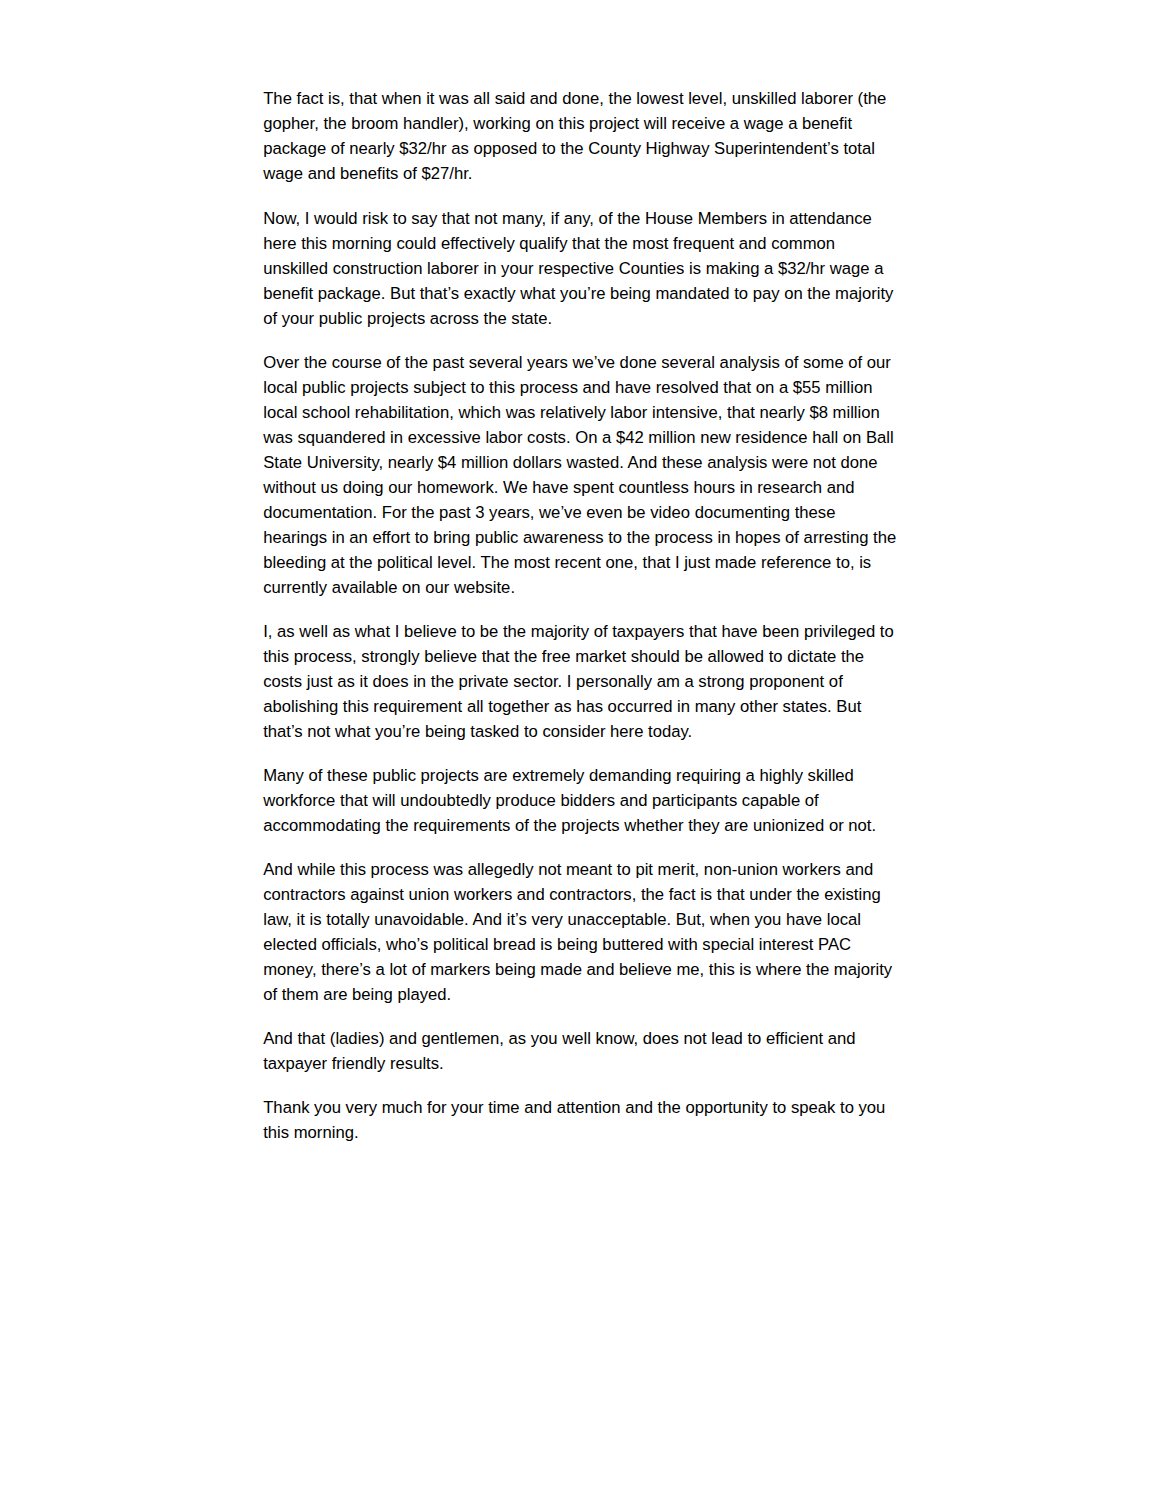The fact is, that when it was all said and done, the lowest level, unskilled laborer (the gopher, the broom handler), working on this project will receive a wage a benefit package of nearly $32/hr as opposed to the County Highway Superintendent’s total wage and benefits of $27/hr.
Now, I would risk to say that not many, if any, of the House Members in attendance here this morning could effectively qualify that the most frequent and common unskilled construction laborer in your respective Counties is making a $32/hr wage a benefit package. But that’s exactly what you’re being mandated to pay on the majority of your public projects across the state.
Over the course of the past several years we’ve done several analysis of some of our local public projects subject to this process and have resolved that on a $55 million local school rehabilitation, which was relatively labor intensive, that nearly $8 million was squandered in excessive labor costs. On a $42 million new residence hall on Ball State University, nearly $4 million dollars wasted. And these analysis were not done without us doing our homework. We have spent countless hours in research and documentation. For the past 3 years, we’ve even be video documenting these hearings in an effort to bring public awareness to the process in hopes of arresting the bleeding at the political level. The most recent one, that I just made reference to, is currently available on our website.
I, as well as what I believe to be the majority of taxpayers that have been privileged to this process, strongly believe that the free market should be allowed to dictate the costs just as it does in the private sector. I personally am a strong proponent of abolishing this requirement all together as has occurred in many other states. But that’s not what you’re being tasked to consider here today.
Many of these public projects are extremely demanding requiring a highly skilled workforce that will undoubtedly produce bidders and participants capable of accommodating the requirements of the projects whether they are unionized or not.
And while this process was allegedly not meant to pit merit, non-union workers and contractors against union workers and contractors, the fact is that under the existing law, it is totally unavoidable. And it’s very unacceptable. But, when you have local elected officials, who’s political bread is being buttered with special interest PAC money, there’s a lot of markers being made and believe me, this is where the majority of them are being played.
And that (ladies) and gentlemen, as you well know, does not lead to efficient and taxpayer friendly results.
Thank you very much for your time and attention and the opportunity to speak to you this morning.